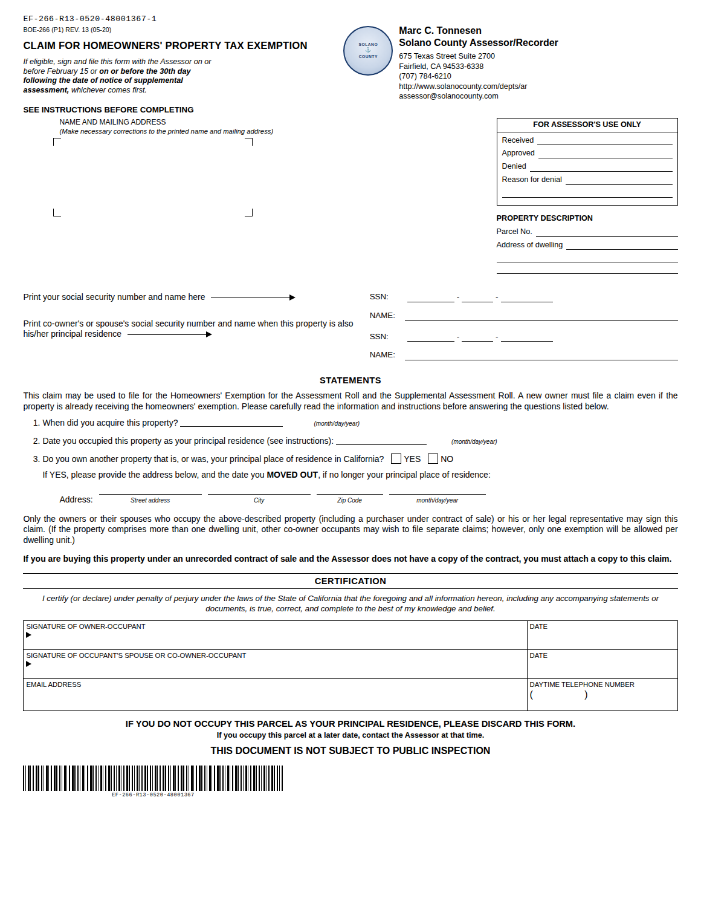EF-266-R13-0520-48001367-1
BOE-266 (P1) REV. 13 (05-20)
CLAIM FOR HOMEOWNERS' PROPERTY TAX EXEMPTION
If eligible, sign and file this form with the Assessor on or before February 15 or on or before the 30th day following the date of notice of supplemental assessment, whichever comes first.
SOLANO ⚓ COUNTY
Marc C. Tonnesen
Solano County Assessor/Recorder
675 Texas Street Suite 2700
Fairfield, CA 94533-6338
(707) 784-6210
http://www.solanocounty.com/depts/ar
assessor@solanocounty.com
SEE INSTRUCTIONS BEFORE COMPLETING
NAME AND MAILING ADDRESS
(Make necessary corrections to the printed name and mailing address)
FOR ASSESSOR'S USE ONLY
Received
Approved
Denied
Reason for denial
PROPERTY DESCRIPTION
Parcel No.
Address of dwelling
Print your social security number and name here
Print co-owner's or spouse's social security number and name when this property is also his/her principal residence
SSN: - -
NAME:
SSN: - -
NAME:
STATEMENTS
This claim may be used to file for the Homeowners' Exemption for the Assessment Roll and the Supplemental Assessment Roll. A new owner must file a claim even if the property is already receiving the homeowners' exemption. Please carefully read the information and instructions before answering the questions listed below.
When did you acquire this property? (month/day/year)
Date you occupied this property as your principal residence (see instructions): (month/day/year)
Do you own another property that is, or was, your principal place of residence in California? YES NO
If YES, please provide the address below, and the date you MOVED OUT, if no longer your principal place of residence:
Address: Street address City Zip Code month/day/year
Only the owners or their spouses who occupy the above-described property (including a purchaser under contract of sale) or his or her legal representative may sign this claim. (If the property comprises more than one dwelling unit, other co-owner occupants may wish to file separate claims; however, only one exemption will be allowed per dwelling unit.)
If you are buying this property under an unrecorded contract of sale and the Assessor does not have a copy of the contract, you must attach a copy to this claim.
CERTIFICATION
I certify (or declare) under penalty of perjury under the laws of the State of California that the foregoing and all information hereon, including any accompanying statements or documents, is true, correct, and complete to the best of my knowledge and belief.
| SIGNATURE OF OWNER-OCCUPANT | DATE |
| SIGNATURE OF OCCUPANT'S SPOUSE OR CO-OWNER-OCCUPANT | DATE |
| EMAIL ADDRESS | DAYTIME TELEPHONE NUMBER ( ) |
IF YOU DO NOT OCCUPY THIS PARCEL AS YOUR PRINCIPAL RESIDENCE, PLEASE DISCARD THIS FORM.
If you occupy this parcel at a later date, contact the Assessor at that time.
THIS DOCUMENT IS NOT SUBJECT TO PUBLIC INSPECTION
EF-266-R13-0520-48001367